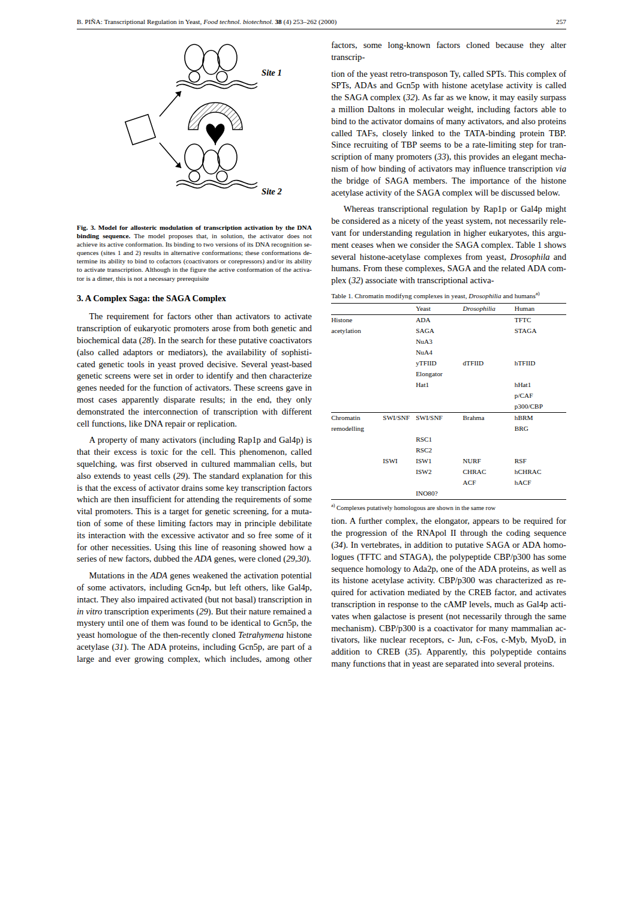B. PIÑA: Transcriptional Regulation in Yeast, Food technol. biotechnol. 38 (4) 253–262 (2000)
257
Site 1 Site 2
Fig. 3. Model for allosteric modulation of transcription activation by the DNA binding sequence. The model proposes that, in solution, the activator does not achieve its active conformation. Its binding to two versions of its DNA recognition sequences (sites 1 and 2) results in alternative conformations; these conformations determine its ability to bind to cofactors (coactivators or corepressors) and/or its ability to activate transcription. Although in the figure the active conformation of the activator is a dimer, this is not a necessary prerequisite
3. A Complex Saga: the SAGA Complex
The requirement for factors other than activators to activate transcription of eukaryotic promoters arose from both genetic and biochemical data (28). In the search for these putative coactivators (also called adaptors or mediators), the availability of sophisticated genetic tools in yeast proved decisive. Several yeast-based genetic screens were set in order to identify and then characterize genes needed for the function of activators. These screens gave in most cases apparently disparate results; in the end, they only demonstrated the interconnection of transcription with different cell functions, like DNA repair or replication.
A property of many activators (including Rap1p and Gal4p) is that their excess is toxic for the cell. This phenomenon, called squelching, was first observed in cultured mammalian cells, but also extends to yeast cells (29). The standard explanation for this is that the excess of activator drains some key transcription factors which are then insufficient for attending the requirements of some vital promoters. This is a target for genetic screening, for a mutation of some of these limiting factors may in principle debilitate its interaction with the excessive activator and so free some of it for other necessities. Using this line of reasoning showed how a series of new factors, dubbed the ADA genes, were cloned (29,30).
Mutations in the ADA genes weakened the activation potential of some activators, including Gcn4p, but left others, like Gal4p, intact. They also impaired activated (but not basal) transcription in in vitro transcription experiments (29). But their nature remained a mystery until one of them was found to be identical to Gcn5p, the yeast homologue of the then-recently cloned Tetrahymena histone acetylase (31). The ADA proteins, including Gcn5p, are part of a large and ever growing complex, which includes, among other factors, some long-known factors cloned because they alter transcrip-
tion of the yeast retro-transposon Ty, called SPTs. This complex of SPTs, ADAs and Gcn5p with histone acetylase activity is called the SAGA complex (32). As far as we know, it may easily surpass a million Daltons in molecular weight, including factors able to bind to the activator domains of many activators, and also proteins called TAFs, closely linked to the TATA-binding protein TBP. Since recruiting of TBP seems to be a rate-limiting step for transcription of many promoters (33), this provides an elegant mechanism of how binding of activators may influence transcription via the bridge of SAGA members. The importance of the histone acetylase activity of the SAGA complex will be discussed below.
Whereas transcriptional regulation by Rap1p or Gal4p might be considered as a nicety of the yeast system, not necessarily relevant for understanding regulation in higher eukaryotes, this argument ceases when we consider the SAGA complex. Table 1 shows several histone-acetylase complexes from yeast, Drosophila and humans. From these complexes, SAGA and the related ADA complex (32) associate with transcriptional activa-
Table 1. Chromatin modifyng complexes in yeast, Drosophilia and humans a)
| | | Yeast | Drosophilia | Human |
| --- | --- | --- | --- | --- |
| Histone | | ADA | | TFTC |
| acetylation | | SAGA | | STAGA |
| | | NuA3 | | |
| | | NuA4 | | |
| | | yTFIID | dTFIID | hTFIID |
| | | Elongator | | |
| | | Hat1 | | hHat1 |
| | | | | p/CAF |
| | | | | p300/CBP |
| Chromatin | SWI/SNF | SWI/SNF | Brahma | hBRM |
| remodelling | | | | BRG |
| | | RSC1 | | |
| | | RSC2 | | |
| | ISWI | ISW1 | NURF | RSF |
| | | ISW2 | CHRAC | hCHRAC |
| | | | ACF | hACF |
| | | INO80? | | |
a) Complexes putatively homologous are shown in the same row
tion. A further complex, the elongator, appears to be required for the progression of the RNApol II through the coding sequence (34). In vertebrates, in addition to putative SAGA or ADA homologues (TFTC and STAGA), the polypeptide CBP/p300 has some sequence homology to Ada2p, one of the ADA proteins, as well as its histone acetylase activity. CBP/p300 was characterized as required for activation mediated by the CREB factor, and activates transcription in response to the cAMP levels, much as Gal4p activates when galactose is present (not necessarily through the same mechanism). CBP/p300 is a coactivator for many mammalian activators, like nuclear receptors, c- Jun, c-Fos, c-Myb, MyoD, in addition to CREB (35). Apparently, this polypeptide contains many functions that in yeast are separated into several proteins.